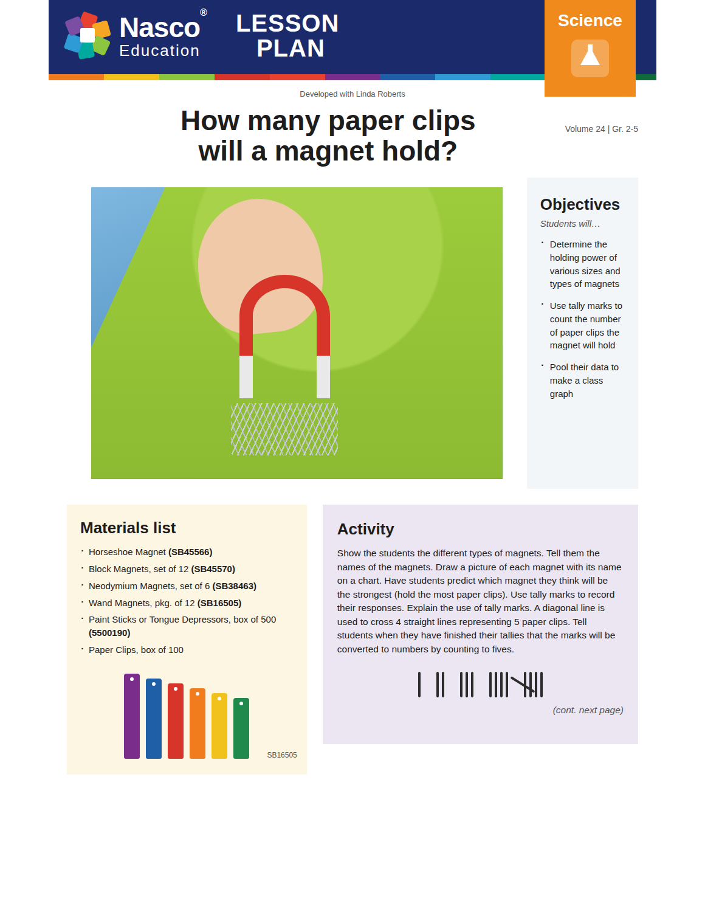Nasco®
Education
LESSON PLAN
Science
Developed with Linda Roberts
How many paper clips
will a magnet hold?
Volume 24 | Gr. 2-5
Objectives
Students will…
Determine the holding power of various sizes and types of magnets
Use tally marks to count the number of paper clips the magnet will hold
Pool their data to make a class graph
Materials list
Horseshoe Magnet (SB45566)
Block Magnets, set of 12 (SB45570)
Neodymium Magnets, set of 6 (SB38463)
Wand Magnets, pkg. of 12 (SB16505)
Paint Sticks or Tongue Depressors, box of 500 (5500190)
Paper Clips, box of 100
SB16505
Activity
Show the students the different types of magnets. Tell them the names of the magnets. Draw a picture of each magnet with its name on a chart. Have students predict which magnet they think will be the strongest (hold the most paper clips). Use tally marks to record their responses. Explain the use of tally marks. A diagonal line is used to cross 4 straight lines representing 5 paper clips. Tell students when they have finished their tallies that the marks will be converted to numbers by counting to fives.
(cont. next page)